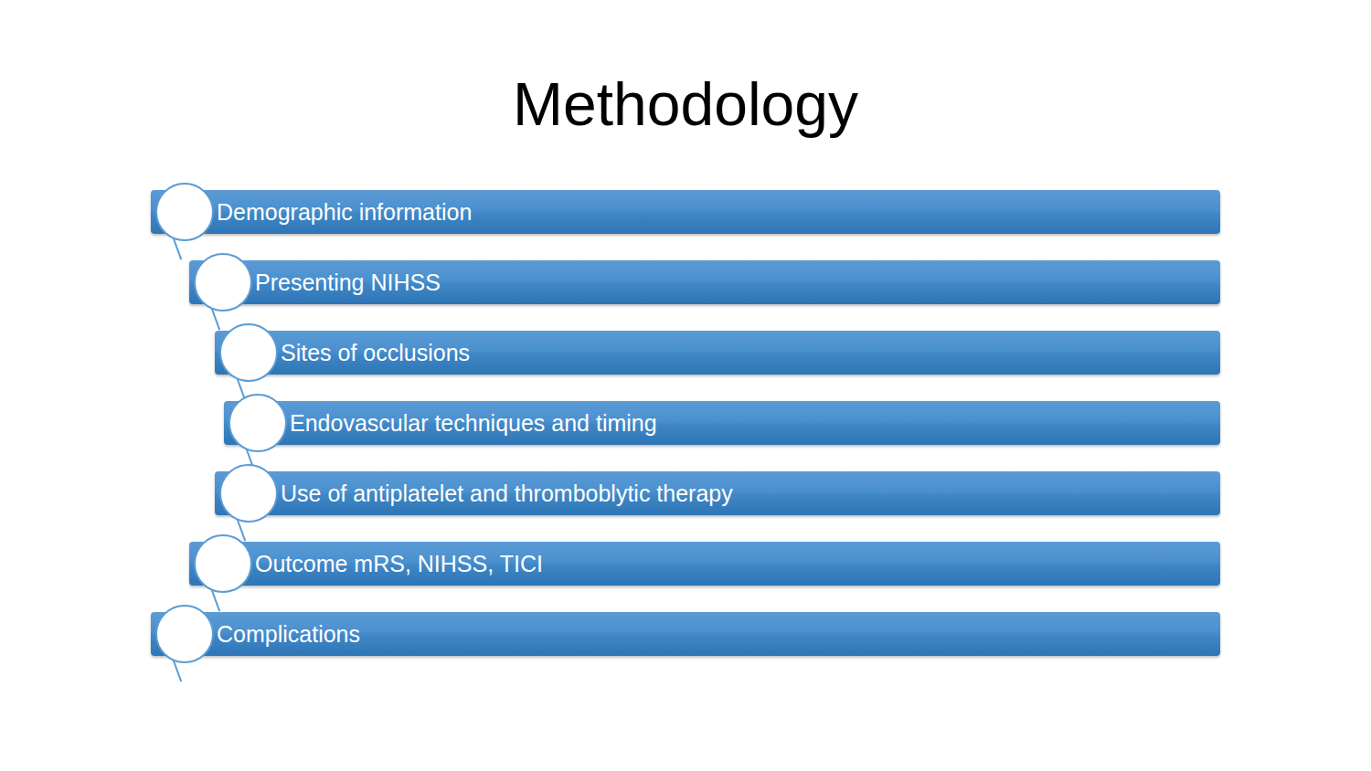Methodology
Demographic information
Presenting NIHSS
Sites of occlusions
Endovascular techniques and timing
Use of antiplatelet and thromboblytic therapy
Outcome mRS, NIHSS, TICI
Complications